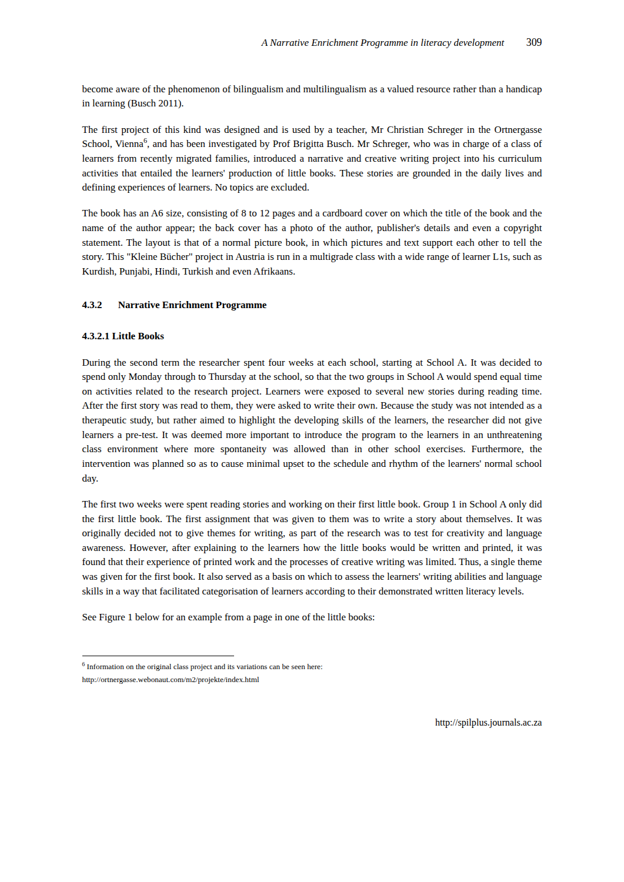A Narrative Enrichment Programme in literacy development 309
become aware of the phenomenon of bilingualism and multilingualism as a valued resource rather than a handicap in learning (Busch 2011).
The first project of this kind was designed and is used by a teacher, Mr Christian Schreger in the Ortnergasse School, Vienna6, and has been investigated by Prof Brigitta Busch. Mr Schreger, who was in charge of a class of learners from recently migrated families, introduced a narrative and creative writing project into his curriculum activities that entailed the learners' production of little books. These stories are grounded in the daily lives and defining experiences of learners. No topics are excluded.
The book has an A6 size, consisting of 8 to 12 pages and a cardboard cover on which the title of the book and the name of the author appear; the back cover has a photo of the author, publisher's details and even a copyright statement. The layout is that of a normal picture book, in which pictures and text support each other to tell the story. This "Kleine Bücher" project in Austria is run in a multigrade class with a wide range of learner L1s, such as Kurdish, Punjabi, Hindi, Turkish and even Afrikaans.
4.3.2 Narrative Enrichment Programme
4.3.2.1 Little Books
During the second term the researcher spent four weeks at each school, starting at School A. It was decided to spend only Monday through to Thursday at the school, so that the two groups in School A would spend equal time on activities related to the research project. Learners were exposed to several new stories during reading time. After the first story was read to them, they were asked to write their own. Because the study was not intended as a therapeutic study, but rather aimed to highlight the developing skills of the learners, the researcher did not give learners a pre-test. It was deemed more important to introduce the program to the learners in an unthreatening class environment where more spontaneity was allowed than in other school exercises. Furthermore, the intervention was planned so as to cause minimal upset to the schedule and rhythm of the learners' normal school day.
The first two weeks were spent reading stories and working on their first little book. Group 1 in School A only did the first little book. The first assignment that was given to them was to write a story about themselves. It was originally decided not to give themes for writing, as part of the research was to test for creativity and language awareness. However, after explaining to the learners how the little books would be written and printed, it was found that their experience of printed work and the processes of creative writing was limited. Thus, a single theme was given for the first book. It also served as a basis on which to assess the learners' writing abilities and language skills in a way that facilitated categorisation of learners according to their demonstrated written literacy levels.
See Figure 1 below for an example from a page in one of the little books:
6 Information on the original class project and its variations can be seen here:
http://ortnergasse.webonaut.com/m2/projekte/index.html
http://spilplus.journals.ac.za